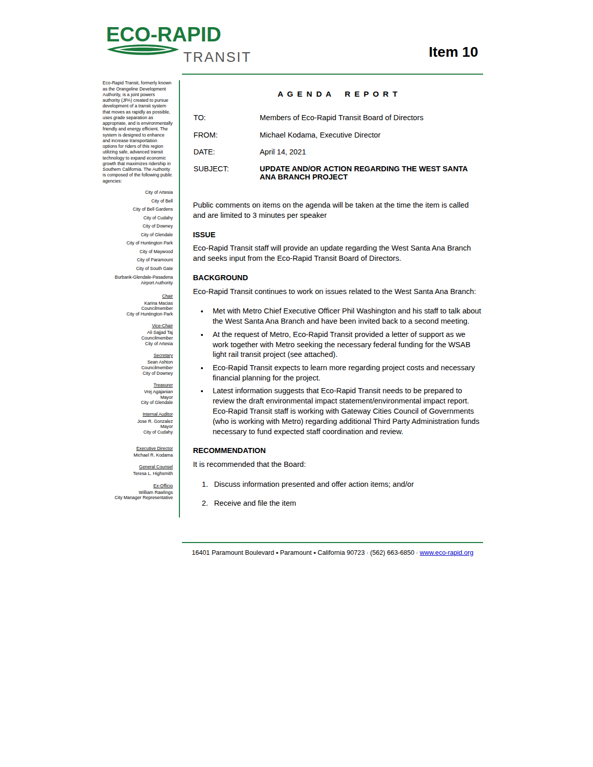ECO-RAPID TRANSIT
Item 10
Eco-Rapid Transit, formerly known as the Orangeline Development Authority, is a joint powers authority (JPA) created to pursue development of a transit system that moves as rapidly as possible, uses grade separation as appropriate, and is environmentally friendly and energy efficient. The system is designed to enhance and increase transportation options for riders of this region utilizing safe, advanced transit technology to expand economic growth that maximizes ridership in Southern California. The Authority is composed of the following public agencies:
City of Artesia
City of Bell
City of Bell Gardens
City of Cudahy
City of Downey
City of Glendale
City of Huntington Park
City of Maywood
City of Paramount
City of South Gate
Burbank-Glendale-Pasadena Airport Authority
Chair
Karina Macias
Councilmember
City of Huntington Park
Vice-Chair
Ali Sajjad Taj
Councilmember
City of Artesia
Secretary
Sean Ashton
Councilmember
City of Downey
Treasurer
Vrej Agajanian
Mayor
City of Glendale
Internal Auditor
Jose R. Gonzalez
Mayor
City of Cudahy
Executive Director
Michael R. Kodama
General Counsel
Teresa L. Highsmith
Ex-Officio
William Rawlings
City Manager Representative
A G E N D A R E P O R T
| TO: | Members of Eco-Rapid Transit Board of Directors |
| FROM: | Michael Kodama, Executive Director |
| DATE: | April 14, 2021 |
| SUBJECT: | UPDATE AND/OR ACTION REGARDING THE WEST SANTA ANA BRANCH PROJECT |
Public comments on items on the agenda will be taken at the time the item is called and are limited to 3 minutes per speaker
ISSUE
Eco-Rapid Transit staff will provide an update regarding the West Santa Ana Branch and seeks input from the Eco-Rapid Transit Board of Directors.
BACKGROUND
Eco-Rapid Transit continues to work on issues related to the West Santa Ana Branch:
Met with Metro Chief Executive Officer Phil Washington and his staff to talk about the West Santa Ana Branch and have been invited back to a second meeting.
At the request of Metro, Eco-Rapid Transit provided a letter of support as we work together with Metro seeking the necessary federal funding for the WSAB light rail transit project (see attached).
Eco-Rapid Transit expects to learn more regarding project costs and necessary financial planning for the project.
Latest information suggests that Eco-Rapid Transit needs to be prepared to review the draft environmental impact statement/environmental impact report. Eco-Rapid Transit staff is working with Gateway Cities Council of Governments (who is working with Metro) regarding additional Third Party Administration funds necessary to fund expected staff coordination and review.
RECOMMENDATION
It is recommended that the Board:
Discuss information presented and offer action items; and/or
Receive and file the item
16401 Paramount Boulevard ▪ Paramount ▪ California 90723 ∙ (562) 663-6850 ∙ www.eco-rapid.org